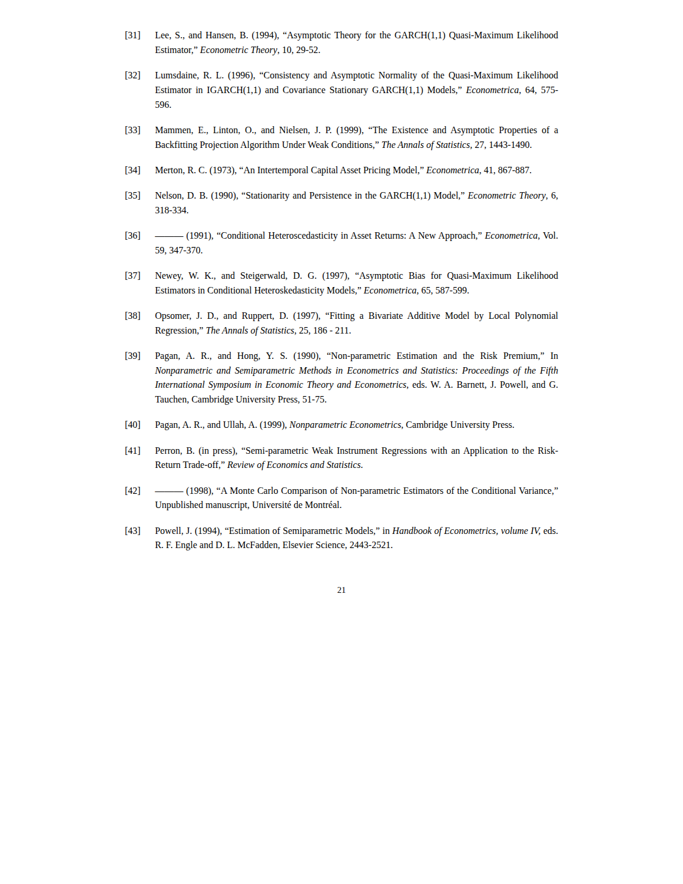[31] Lee, S., and Hansen, B. (1994), “Asymptotic Theory for the GARCH(1,1) Quasi-Maximum Likelihood Estimator,” Econometric Theory, 10, 29-52.
[32] Lumsdaine, R. L. (1996), “Consistency and Asymptotic Normality of the Quasi-Maximum Likelihood Estimator in IGARCH(1,1) and Covariance Stationary GARCH(1,1) Models,” Econometrica, 64, 575-596.
[33] Mammen, E., Linton, O., and Nielsen, J. P. (1999), “The Existence and Asymptotic Properties of a Backfitting Projection Algorithm Under Weak Conditions,” The Annals of Statistics, 27, 1443-1490.
[34] Merton, R. C. (1973), “An Intertemporal Capital Asset Pricing Model,” Econometrica, 41, 867-887.
[35] Nelson, D. B. (1990), “Stationarity and Persistence in the GARCH(1,1) Model,” Econometric Theory, 6, 318-334.
[36] ——— (1991), “Conditional Heteroscedasticity in Asset Returns: A New Approach,” Econometrica, Vol. 59, 347-370.
[37] Newey, W. K., and Steigerwald, D. G. (1997), “Asymptotic Bias for Quasi-Maximum Likelihood Estimators in Conditional Heteroskedasticity Models,” Econometrica, 65, 587-599.
[38] Opsomer, J. D., and Ruppert, D. (1997), “Fitting a Bivariate Additive Model by Local Polynomial Regression,” The Annals of Statistics, 25, 186 - 211.
[39] Pagan, A. R., and Hong, Y. S. (1990), “Non-parametric Estimation and the Risk Premium,” In Nonparametric and Semiparametric Methods in Econometrics and Statistics: Proceedings of the Fifth International Symposium in Economic Theory and Econometrics, eds. W. A. Barnett, J. Powell, and G. Tauchen, Cambridge University Press, 51-75.
[40] Pagan, A. R., and Ullah, A. (1999), Nonparametric Econometrics, Cambridge University Press.
[41] Perron, B. (in press), “Semi-parametric Weak Instrument Regressions with an Application to the Risk-Return Trade-off,” Review of Economics and Statistics.
[42] ——— (1998), “A Monte Carlo Comparison of Non-parametric Estimators of the Conditional Variance,” Unpublished manuscript, Université de Montréal.
[43] Powell, J. (1994), “Estimation of Semiparametric Models,” in Handbook of Econometrics, volume IV, eds. R. F. Engle and D. L. McFadden, Elsevier Science, 2443-2521.
21